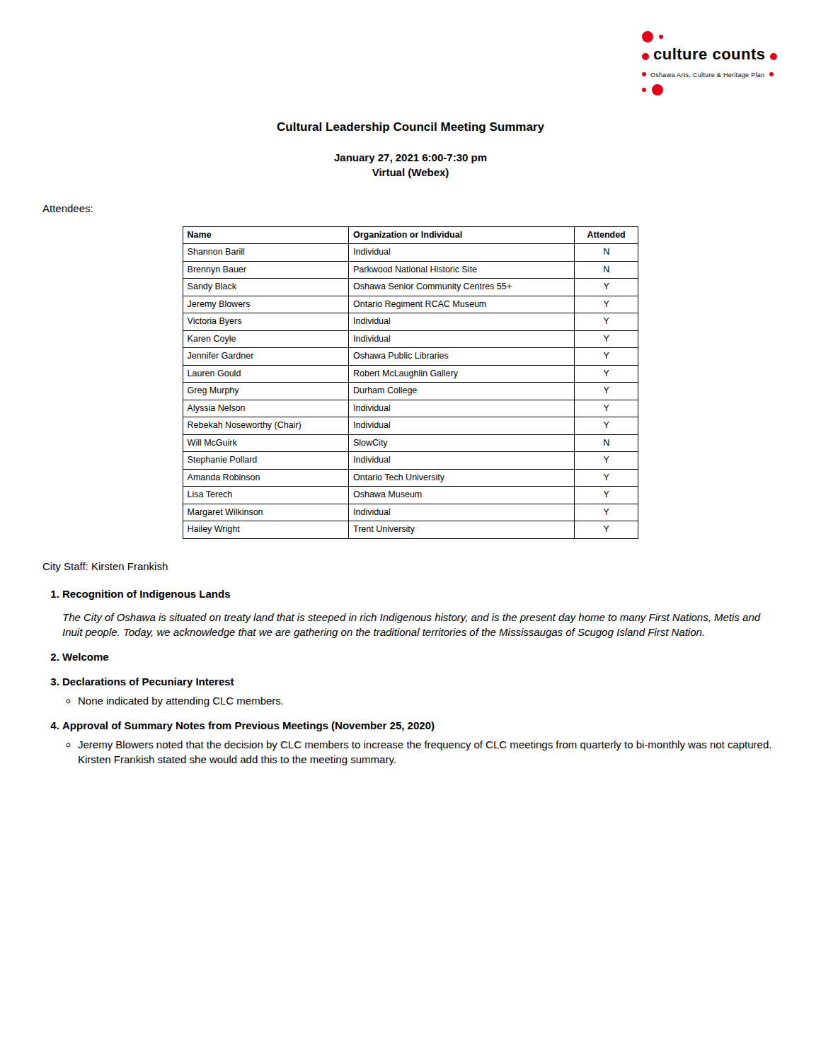culture counts
Oshawa Arts, Culture & Heritage Plan
Cultural Leadership Council Meeting Summary
January 27, 2021 6:00-7:30 pm
Virtual (Webex)
Attendees:
| Name | Organization or Individual | Attended |
| --- | --- | --- |
| Shannon Barill | Individual | N |
| Brennyn Bauer | Parkwood National Historic Site | N |
| Sandy Black | Oshawa Senior Community Centres 55+ | Y |
| Jeremy Blowers | Ontario Regiment RCAC Museum | Y |
| Victoria Byers | Individual | Y |
| Karen Coyle | Individual | Y |
| Jennifer Gardner | Oshawa Public Libraries | Y |
| Lauren Gould | Robert McLaughlin Gallery | Y |
| Greg Murphy | Durham College | Y |
| Alyssia Nelson | Individual | Y |
| Rebekah Noseworthy (Chair) | Individual | Y |
| Will McGuirk | SlowCity | N |
| Stephanie Pollard | Individual | Y |
| Amanda Robinson | Ontario Tech University | Y |
| Lisa Terech | Oshawa Museum | Y |
| Margaret Wilkinson | Individual | Y |
| Hailey Wright | Trent University | Y |
City Staff: Kirsten Frankish
Recognition of Indigenous Lands
The City of Oshawa is situated on treaty land that is steeped in rich Indigenous history, and is the present day home to many First Nations, Metis and Inuit people. Today, we acknowledge that we are gathering on the traditional territories of the Mississaugas of Scugog Island First Nation.
Welcome
Declarations of Pecuniary Interest
None indicated by attending CLC members.
Approval of Summary Notes from Previous Meetings (November 25, 2020)
Jeremy Blowers noted that the decision by CLC members to increase the frequency of CLC meetings from quarterly to bi-monthly was not captured. Kirsten Frankish stated she would add this to the meeting summary.